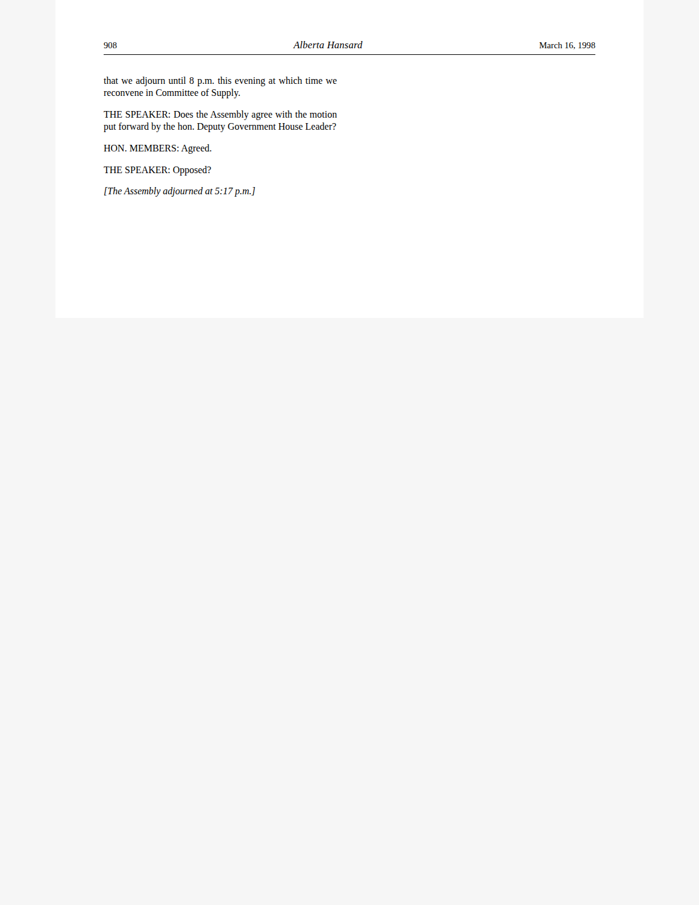908 Alberta Hansard March 16, 1998
that we adjourn until 8 p.m. this evening at which time we reconvene in Committee of Supply.
THE SPEAKER: Does the Assembly agree with the motion put forward by the hon. Deputy Government House Leader?
HON. MEMBERS: Agreed.
THE SPEAKER: Opposed?
[The Assembly adjourned at 5:17 p.m.]